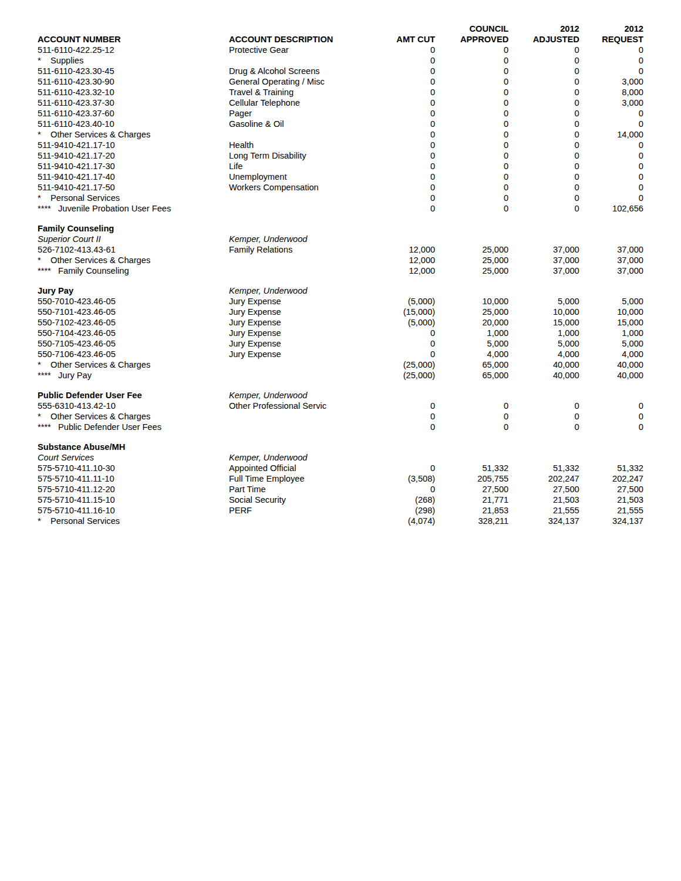| | | | COUNCIL | 2012 | 2012 |
| --- | --- | --- | --- | --- | --- |
| ACCOUNT NUMBER | ACCOUNT DESCRIPTION | AMT CUT | APPROVED | ADJUSTED | REQUEST |
| 511-6110-422.25-12 | Protective Gear | 0 | 0 | 0 | 0 |
| * Supplies | | 0 | 0 | 0 | 0 |
| 511-6110-423.30-45 | Drug & Alcohol Screens | 0 | 0 | 0 | 0 |
| 511-6110-423.30-90 | General Operating / Misc | 0 | 0 | 0 | 3,000 |
| 511-6110-423.32-10 | Travel & Training | 0 | 0 | 0 | 8,000 |
| 511-6110-423.37-30 | Cellular Telephone | 0 | 0 | 0 | 3,000 |
| 511-6110-423.37-60 | Pager | 0 | 0 | 0 | 0 |
| 511-6110-423.40-10 | Gasoline & Oil | 0 | 0 | 0 | 0 |
| * Other Services & Charges | | 0 | 0 | 0 | 14,000 |
| 511-9410-421.17-10 | Health | 0 | 0 | 0 | 0 |
| 511-9410-421.17-20 | Long Term Disability | 0 | 0 | 0 | 0 |
| 511-9410-421.17-30 | Life | 0 | 0 | 0 | 0 |
| 511-9410-421.17-40 | Unemployment | 0 | 0 | 0 | 0 |
| 511-9410-421.17-50 | Workers Compensation | 0 | 0 | 0 | 0 |
| * Personal Services | | 0 | 0 | 0 | 0 |
| **** Juvenile Probation User Fees | | 0 | 0 | 0 | 102,656 |
| Family Counseling | | | | | |
| Superior Court II | Kemper, Underwood | | | | |
| 526-7102-413.43-61 | Family Relations | 12,000 | 25,000 | 37,000 | 37,000 |
| * Other Services & Charges | | 12,000 | 25,000 | 37,000 | 37,000 |
| **** Family Counseling | | 12,000 | 25,000 | 37,000 | 37,000 |
| Jury Pay | Kemper, Underwood | | | | |
| 550-7010-423.46-05 | Jury Expense | (5,000) | 10,000 | 5,000 | 5,000 |
| 550-7101-423.46-05 | Jury Expense | (15,000) | 25,000 | 10,000 | 10,000 |
| 550-7102-423.46-05 | Jury Expense | (5,000) | 20,000 | 15,000 | 15,000 |
| 550-7104-423.46-05 | Jury Expense | 0 | 1,000 | 1,000 | 1,000 |
| 550-7105-423.46-05 | Jury Expense | 0 | 5,000 | 5,000 | 5,000 |
| 550-7106-423.46-05 | Jury Expense | 0 | 4,000 | 4,000 | 4,000 |
| * Other Services & Charges | | (25,000) | 65,000 | 40,000 | 40,000 |
| **** Jury Pay | | (25,000) | 65,000 | 40,000 | 40,000 |
| Public Defender User Fee | Kemper, Underwood | | | | |
| 555-6310-413.42-10 | Other Professional Servic | 0 | 0 | 0 | 0 |
| * Other Services & Charges | | 0 | 0 | 0 | 0 |
| **** Public Defender User Fees | | 0 | 0 | 0 | 0 |
| Substance Abuse/MH | | | | | |
| Court Services | Kemper, Underwood | | | | |
| 575-5710-411.10-30 | Appointed Official | 0 | 51,332 | 51,332 | 51,332 |
| 575-5710-411.11-10 | Full Time Employee | (3,508) | 205,755 | 202,247 | 202,247 |
| 575-5710-411.12-20 | Part Time | 0 | 27,500 | 27,500 | 27,500 |
| 575-5710-411.15-10 | Social Security | (268) | 21,771 | 21,503 | 21,503 |
| 575-5710-411.16-10 | PERF | (298) | 21,853 | 21,555 | 21,555 |
| * Personal Services | | (4,074) | 328,211 | 324,137 | 324,137 |